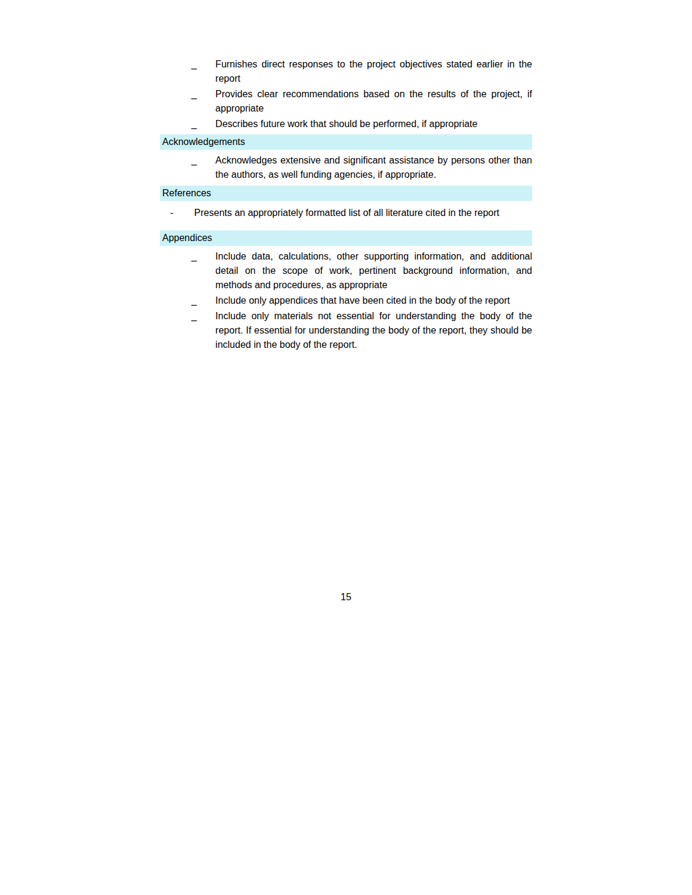Furnishes direct responses to the project objectives stated earlier in the report
Provides clear recommendations based on the results of the project, if appropriate
Describes future work that should be performed, if appropriate
Acknowledgements
Acknowledges extensive and significant assistance by persons other than the authors, as well funding agencies, if appropriate.
References
Presents an appropriately formatted list of all literature cited in the report
Appendices
Include data, calculations, other supporting information, and additional detail on the scope of work, pertinent background information, and methods and procedures, as appropriate
Include only appendices that have been cited in the body of the report
Include only materials not essential for understanding the body of the report. If essential for understanding the body of the report, they should be included in the body of the report.
15